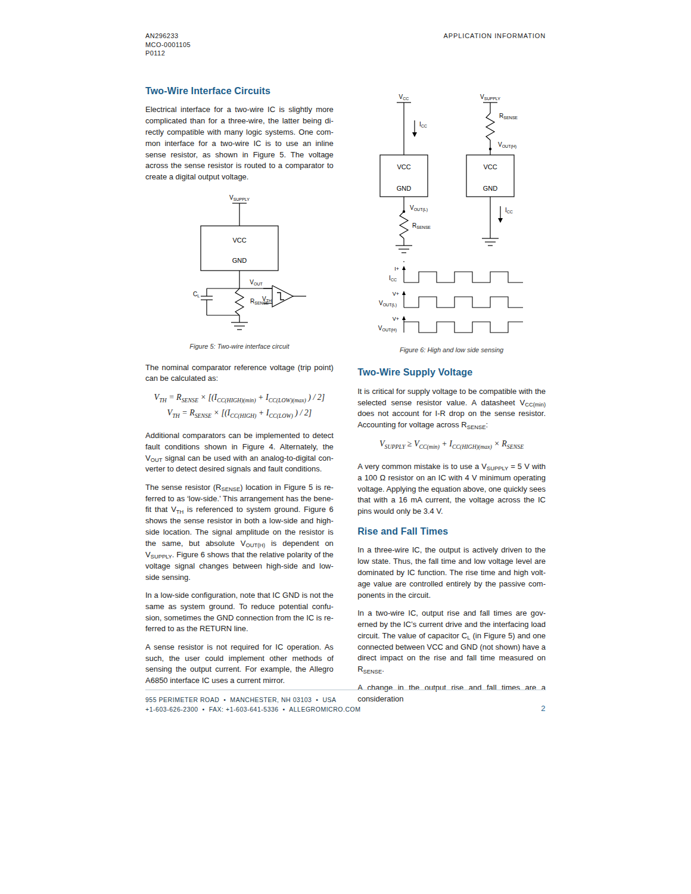AN296233
MCO-0001105
P0112
APPLICATION INFORMATION
Two-Wire Interface Circuits
Electrical interface for a two-wire IC is slightly more complicated than for a three-wire, the latter being directly compatible with many logic systems. One common interface for a two-wire IC is to use an inline sense resistor, as shown in Figure 5. The voltage across the sense resistor is routed to a comparator to create a digital output voltage.
VSUPPLY VCC GND VOUT VTH RSENSE CL
Figure 5: Two-wire interface circuit
The nominal comparator reference voltage (trip point) can be calculated as:
VTH = RSENSE × [(ICC(HIGH)(min) + ICC(LOW)(max) ) / 2]
VTH = RSENSE × [(ICC(HIGH) + ICC(LOW) ) / 2]
Additional comparators can be implemented to detect fault conditions shown in Figure 4. Alternately, the VOUT signal can be used with an analog-to-digital converter to detect desired signals and fault conditions.
The sense resistor (RSENSE) location in Figure 5 is referred to as ‘low-side.’ This arrangement has the benefit that VTH is referenced to system ground. Figure 6 shows the sense resistor in both a low-side and high-side location. The signal amplitude on the resistor is the same, but absolute VOUT(H) is dependent on VSUPPLY. Figure 6 shows that the relative polarity of the voltage signal changes between high-side and low-side sensing.
In a low-side configuration, note that IC GND is not the same as system ground. To reduce potential confusion, sometimes the GND connection from the IC is referred to as the RETURN line.
A sense resistor is not required for IC operation. As such, the user could implement other methods of sensing the output current. For example, the Allegro A6850 interface IC uses a current mirror.
VCC VSUPPLY ICC ICC VCC GND VCC GND RSENSE VOUT(H) VOUT(L) RSENSE I+ ICC V+ VOUT(L) V+ VOUT(H)
Figure 6: High and low side sensing
Two-Wire Supply Voltage
It is critical for supply voltage to be compatible with the selected sense resistor value. A datasheet VCC(min) does not account for I-R drop on the sense resistor. Accounting for voltage across RSENSE:
VSUPPLY ≥ VCC(min) + ICC(HIGH)(max) × RSENSE
A very common mistake is to use a VSUPPLY = 5 V with a 100 Ω resistor on an IC with 4 V minimum operating voltage. Applying the equation above, one quickly sees that with a 16 mA current, the voltage across the IC pins would only be 3.4 V.
Rise and Fall Times
In a three-wire IC, the output is actively driven to the low state. Thus, the fall time and low voltage level are dominated by IC function. The rise time and high voltage value are controlled entirely by the passive components in the circuit.
In a two-wire IC, output rise and fall times are governed by the IC’s current drive and the interfacing load circuit. The value of capacitor CL (in Figure 5) and one connected between VCC and GND (not shown) have a direct impact on the rise and fall time measured on RSENSE.
A change in the output rise and fall times are a consideration
955 PERIMETER ROAD • MANCHESTER, NH 03103 • USA
+1-603-626-2300 • FAX: +1-603-641-5336 • ALLEGROMICRO.COM
2